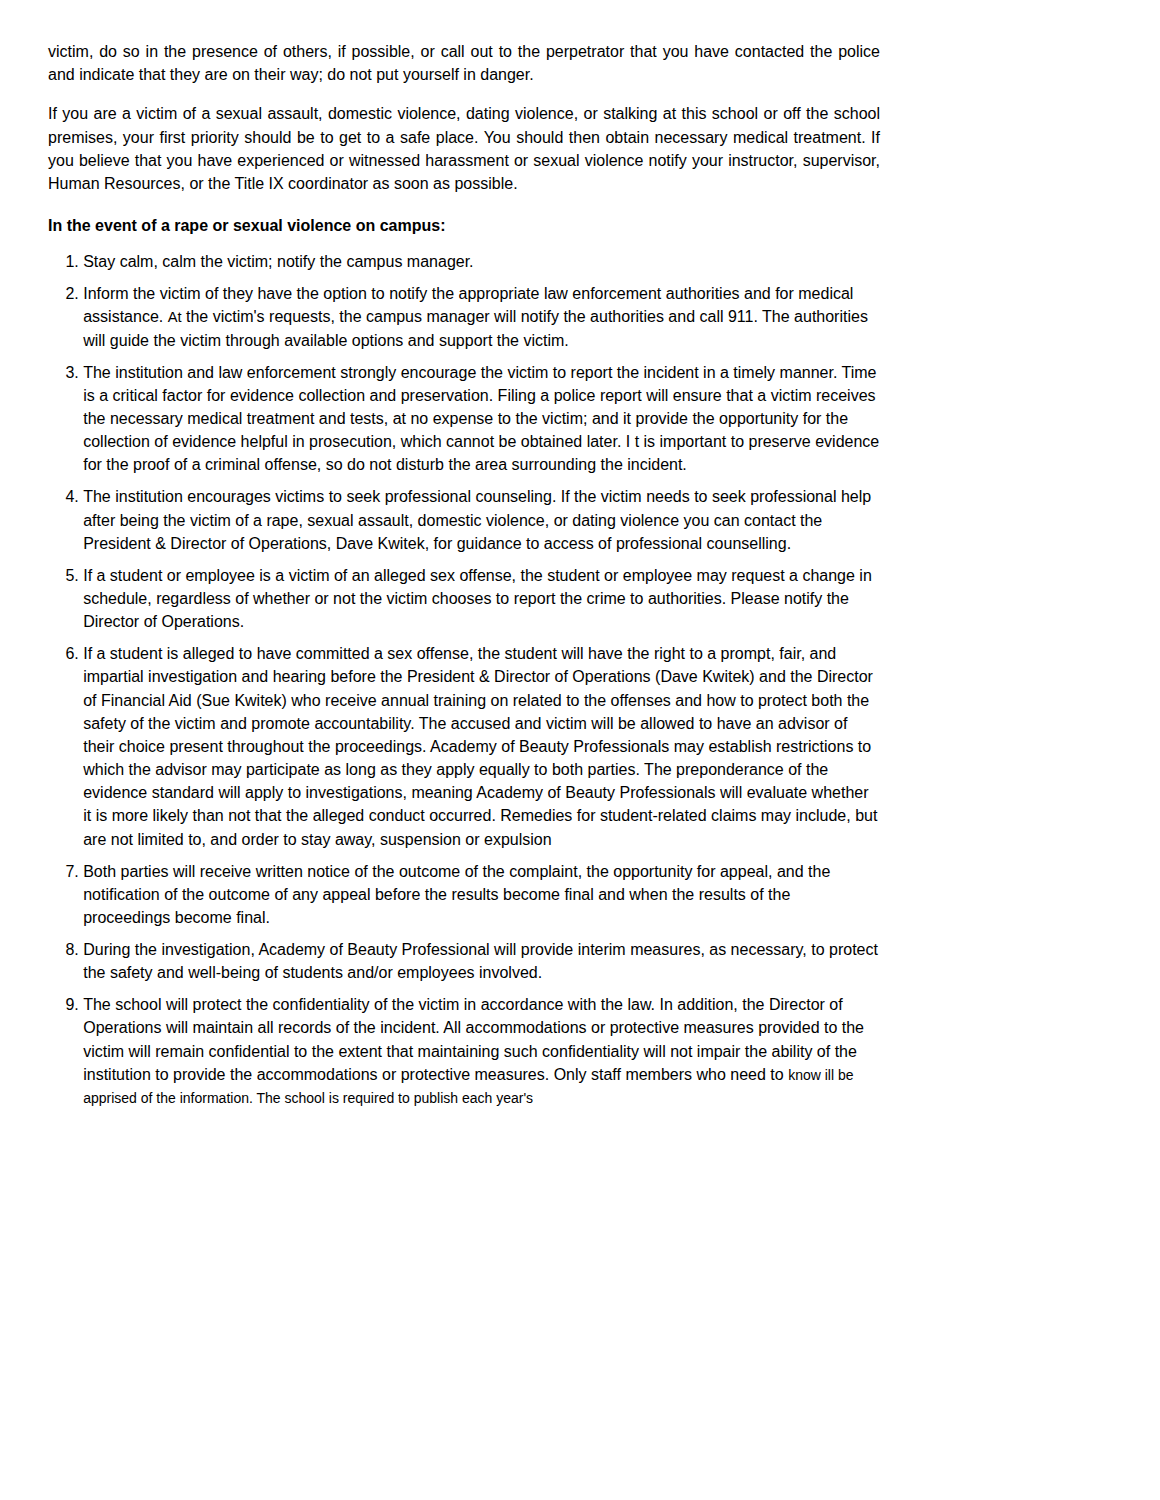victim, do so in the presence of others, if possible, or call out to the perpetrator that you have contacted the police and indicate that they are on their way; do not put yourself in danger.
If you are a victim of a sexual assault, domestic violence, dating violence, or stalking at this school or off the school premises, your first priority should be to get to a safe place. You should then obtain necessary medical treatment. If you believe that you have experienced or witnessed harassment or sexual violence notify your instructor, supervisor, Human Resources, or the Title IX coordinator as soon as possible.
In the event of a rape or sexual violence on campus:
Stay calm, calm the victim; notify the campus manager.
Inform the victim of they have the option to notify the appropriate law enforcement authorities and for medical assistance. At the victim's requests, the campus manager will notify the authorities and call 911. The authorities will guide the victim through available options and support the victim.
The institution and law enforcement strongly encourage the victim to report the incident in a timely manner. Time is a critical factor for evidence collection and preservation. Filing a police report will ensure that a victim receives the necessary medical treatment and tests, at no expense to the victim; and it provide the opportunity for the collection of evidence helpful in prosecution, which cannot be obtained later. I t is important to preserve evidence for the proof of a criminal offense, so do not disturb the area surrounding the incident.
The institution encourages victims to seek professional counseling. If the victim needs to seek professional help after being the victim of a rape, sexual assault, domestic violence, or dating violence you can contact the President & Director of Operations, Dave Kwitek, for guidance to access of professional counselling.
If a student or employee is a victim of an alleged sex offense, the student or employee may request a change in schedule, regardless of whether or not the victim chooses to report the crime to authorities. Please notify the Director of Operations.
If a student is alleged to have committed a sex offense, the student will have the right to a prompt, fair, and impartial investigation and hearing before the President & Director of Operations (Dave Kwitek) and the Director of Financial Aid (Sue Kwitek) who receive annual training on related to the offenses and how to protect both the safety of the victim and promote accountability. The accused and victim will be allowed to have an advisor of their choice present throughout the proceedings. Academy of Beauty Professionals may establish restrictions to which the advisor may participate as long as they apply equally to both parties. The preponderance of the evidence standard will apply to investigations, meaning Academy of Beauty Professionals will evaluate whether it is more likely than not that the alleged conduct occurred. Remedies for student-related claims may include, but are not limited to, and order to stay away, suspension or expulsion
Both parties will receive written notice of the outcome of the complaint, the opportunity for appeal, and the notification of the outcome of any appeal before the results become final and when the results of the proceedings become final.
During the investigation, Academy of Beauty Professional will provide interim measures, as necessary, to protect the safety and well-being of students and/or employees involved.
The school will protect the confidentiality of the victim in accordance with the law. In addition, the Director of Operations will maintain all records of the incident. All accommodations or protective measures provided to the victim will remain confidential to the extent that maintaining such confidentiality will not impair the ability of the institution to provide the accommodations or protective measures. Only staff members who need to know ill be apprised of the information. The school is required to publish each year's